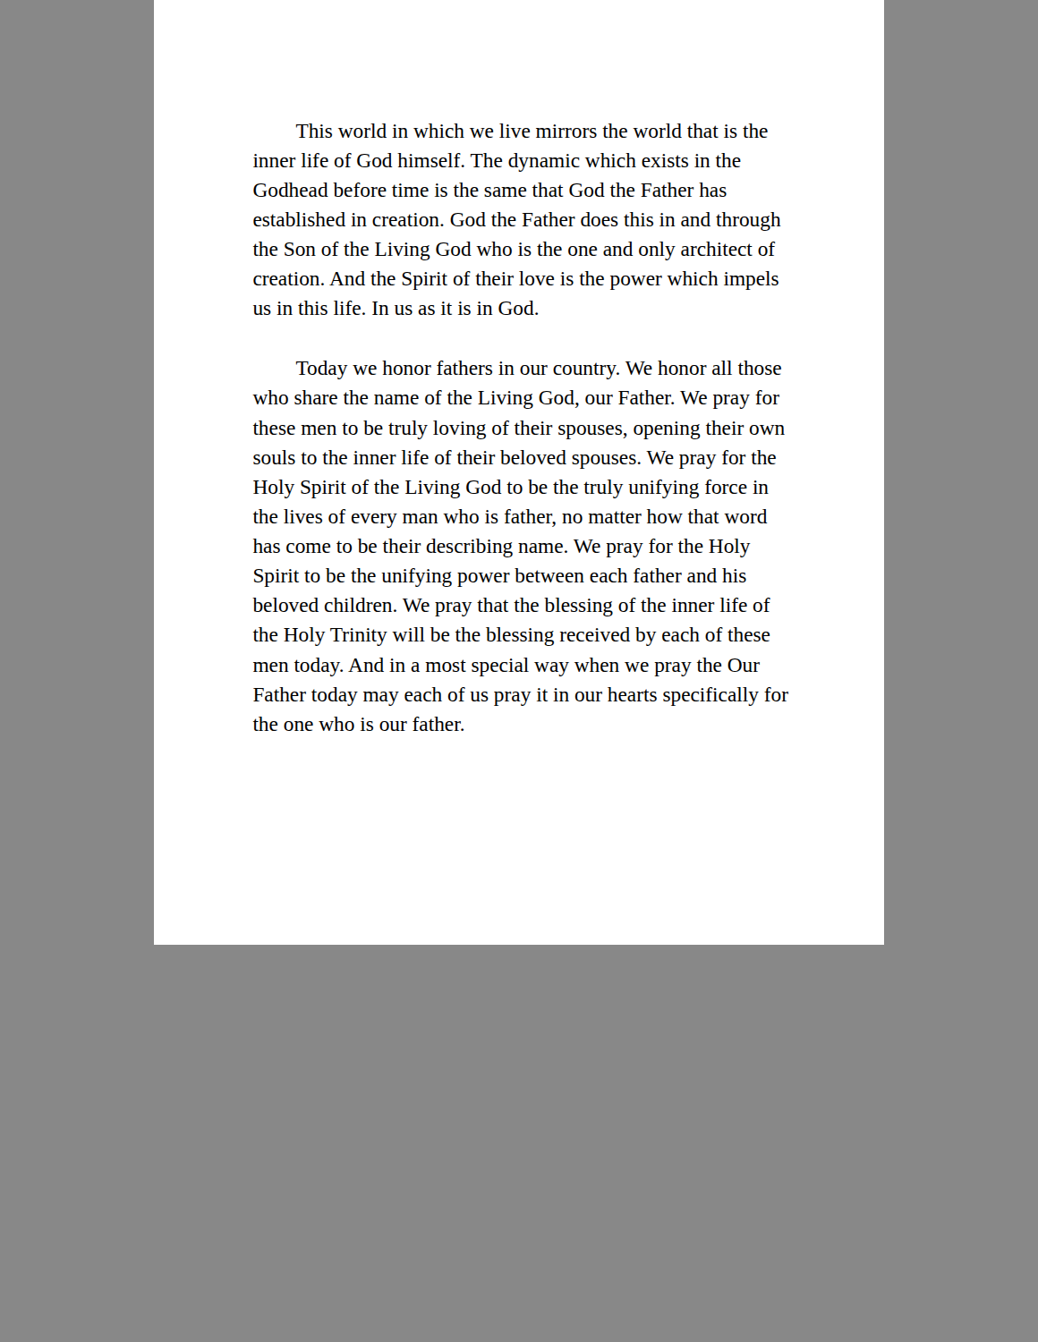This world in which we live mirrors the world that is the inner life of God himself. The dynamic which exists in the Godhead before time is the same that God the Father has established in creation. God the Father does this in and through the Son of the Living God who is the one and only architect of creation. And the Spirit of their love is the power which impels us in this life. In us as it is in God.
Today we honor fathers in our country. We honor all those who share the name of the Living God, our Father. We pray for these men to be truly loving of their spouses, opening their own souls to the inner life of their beloved spouses. We pray for the Holy Spirit of the Living God to be the truly unifying force in the lives of every man who is father, no matter how that word has come to be their describing name. We pray for the Holy Spirit to be the unifying power between each father and his beloved children. We pray that the blessing of the inner life of the Holy Trinity will be the blessing received by each of these men today. And in a most special way when we pray the Our Father today may each of us pray it in our hearts specifically for the one who is our father.